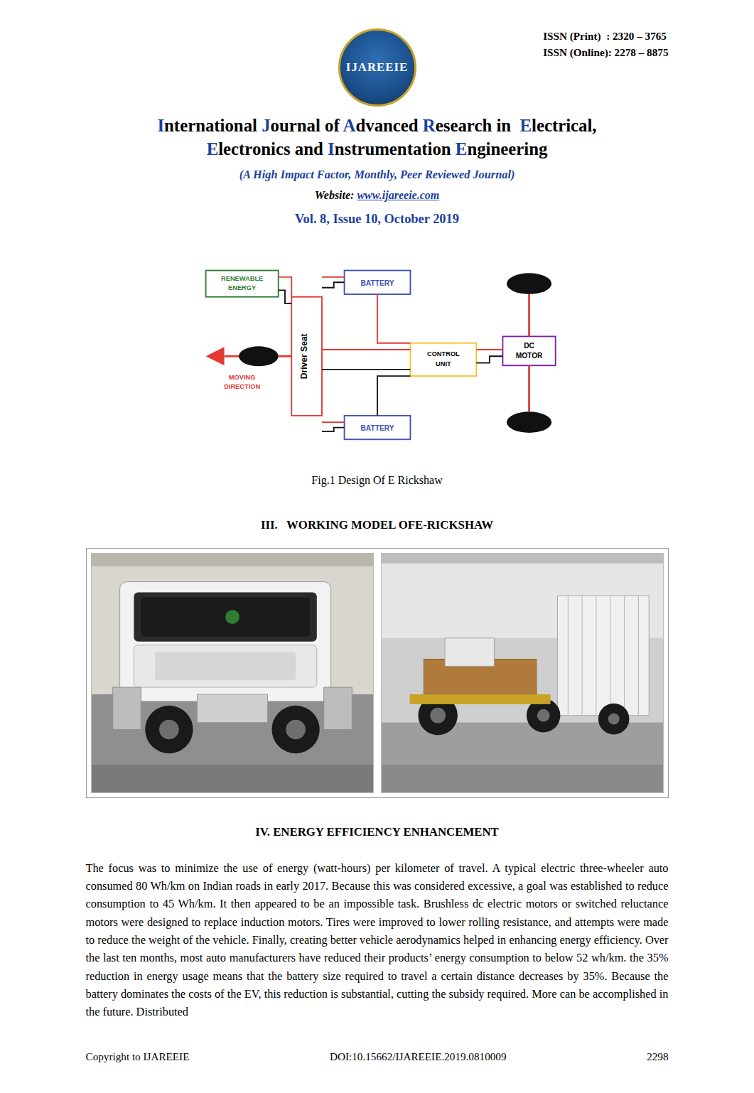ISSN (Print) : 2320 – 3765
ISSN (Online): 2278 – 8875
IJAREEIE
International Journal of Advanced Research in Electrical,
Electronics and Instrumentation Engineering
(A High Impact Factor, Monthly, Peer Reviewed Journal)
Website: www.ijareeie.com
Vol. 8, Issue 10, October 2019
RENEWABLE ENERGY BATTERY BATTERY Driver Seat CONTROL UNIT DC MOTOR MOVING DIRECTION
Fig.1 Design Of E Rickshaw
III. WORKING MODEL OFE-RICKSHAW
IV. ENERGY EFFICIENCY ENHANCEMENT
The focus was to minimize the use of energy (watt-hours) per kilometer of travel. A typical electric three-wheeler auto consumed 80 Wh/km on Indian roads in early 2017. Because this was considered excessive, a goal was established to reduce consumption to 45 Wh/km. It then appeared to be an impossible task. Brushless dc electric motors or switched reluctance motors were designed to replace induction motors. Tires were improved to lower rolling resistance, and attempts were made to reduce the weight of the vehicle. Finally, creating better vehicle aerodynamics helped in enhancing energy efficiency. Over the last ten months, most auto manufacturers have reduced their products’ energy consumption to below 52 wh/km. the 35% reduction in energy usage means that the battery size required to travel a certain distance decreases by 35%. Because the battery dominates the costs of the EV, this reduction is substantial, cutting the subsidy required. More can be accomplished in the future. Distributed
Copyright to IJAREEIE
DOI:10.15662/IJAREEIE.2019.0810009
2298